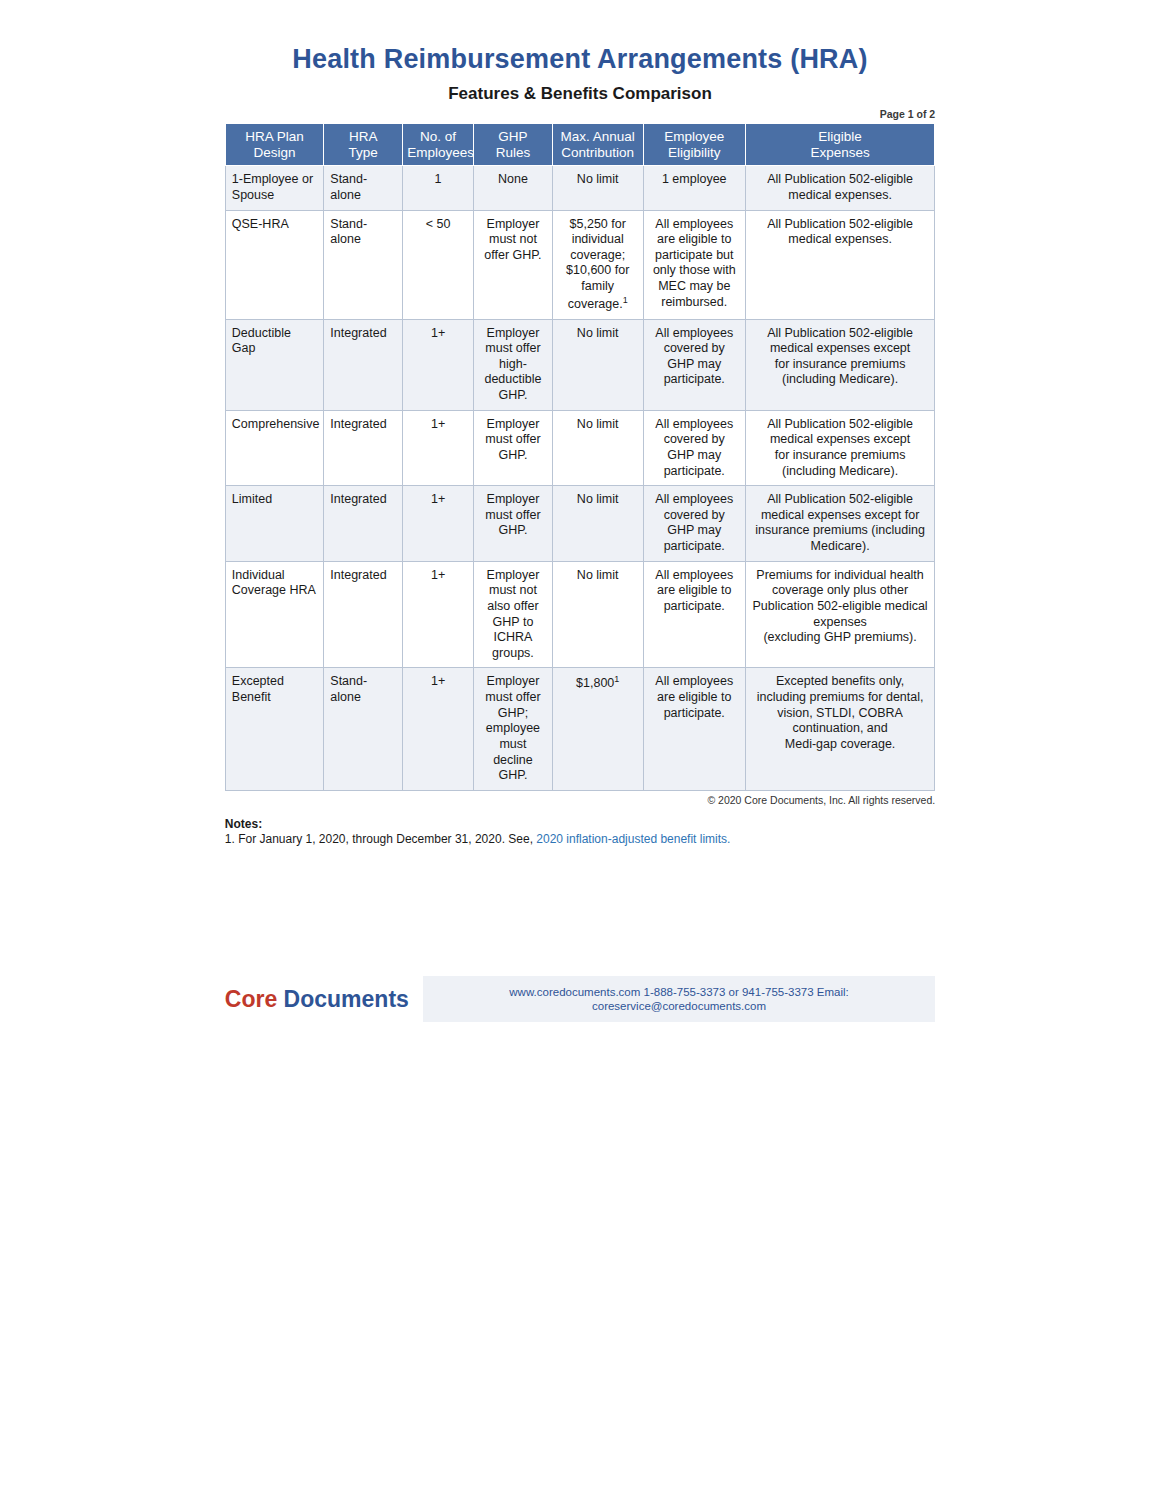Health Reimbursement Arrangements (HRA)
Features & Benefits Comparison
Page 1 of 2
| HRA Plan Design | HRA Type | No. of Employees | GHP Rules | Max. Annual Contribution | Employee Eligibility | Eligible Expenses |
| --- | --- | --- | --- | --- | --- | --- |
| 1-Employee or Spouse | Stand-alone | 1 | None | No limit | 1 employee | All Publication 502-eligible medical expenses. |
| QSE-HRA | Stand-alone | < 50 | Employer must not offer GHP. | $5,250 for individual coverage; $10,600 for family coverage. 1 | All employees are eligible to participate but only those with MEC may be reimbursed. | All Publication 502-eligible medical expenses. |
| Deductible Gap | Integrated | 1+ | Employer must offer high-deductible GHP. | No limit | All employees covered by GHP may participate. | All Publication 502-eligible medical expenses except for insurance premiums (including Medicare). |
| Comprehensive | Integrated | 1+ | Employer must offer GHP. | No limit | All employees covered by GHP may participate. | All Publication 502-eligible medical expenses except for insurance premiums (including Medicare). |
| Limited | Integrated | 1+ | Employer must offer GHP. | No limit | All employees covered by GHP may participate. | All Publication 502-eligible medical expenses except for insurance premiums (including Medicare). |
| Individual Coverage HRA | Integrated | 1+ | Employer must not also offer GHP to ICHRA groups. | No limit | All employees are eligible to participate. | Premiums for individual health coverage only plus other Publication 502-eligible medical expenses (excluding GHP premiums). |
| Excepted Benefit | Stand-alone | 1+ | Employer must offer GHP; employee must decline GHP. | $1,800 1 | All employees are eligible to participate. | Excepted benefits only, including premiums for dental, vision, STLDI, COBRA continuation, and Medi-gap coverage. |
© 2020 Core Documents, Inc. All rights reserved.
Notes:
1. For January 1, 2020, through December 31, 2020. See, 2020 inflation-adjusted benefit limits.
Core Documents
www.coredocuments.com 1-888-755-3373 or 941-755-3373 Email: coreservice@coredocuments.com